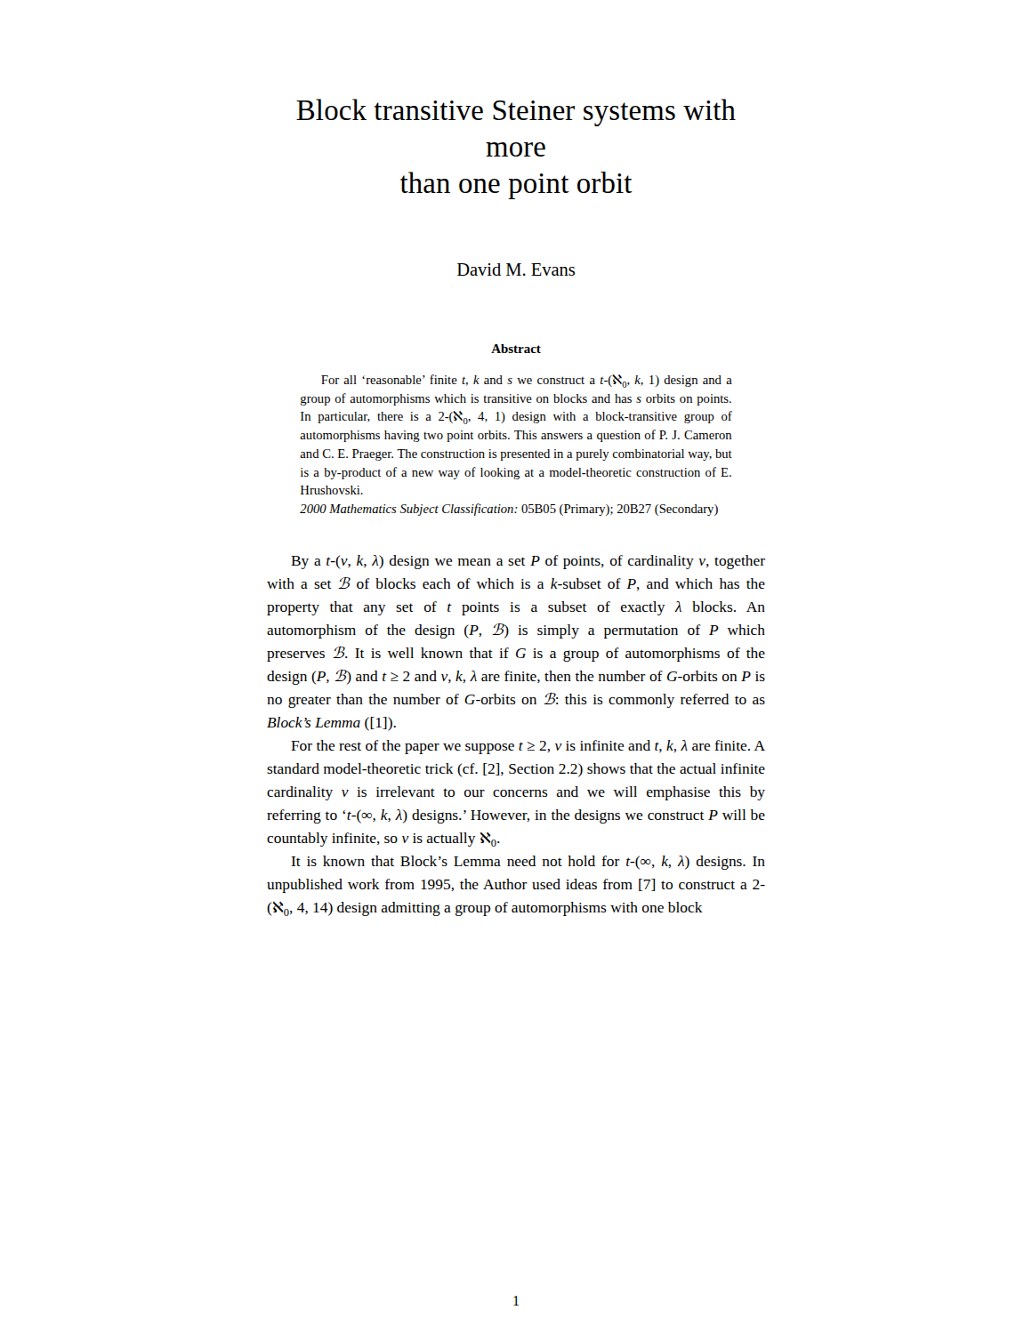Block transitive Steiner systems with more
than one point orbit
David M. Evans
Abstract
For all ‘reasonable’ finite t, k and s we construct a t-(ℵ0, k, 1) design and a group of automorphisms which is transitive on blocks and has s orbits on points. In particular, there is a 2-(ℵ0, 4, 1) design with a block-transitive group of automorphisms having two point orbits. This answers a question of P. J. Cameron and C. E. Praeger. The construction is presented in a purely combinatorial way, but is a by-product of a new way of looking at a model-theoretic construction of E. Hrushovski.
2000 Mathematics Subject Classification: 05B05 (Primary); 20B27 (Secondary)
By a t-(v, k, λ) design we mean a set P of points, of cardinality v, together with a set ℬ of blocks each of which is a k-subset of P, and which has the property that any set of t points is a subset of exactly λ blocks. An automorphism of the design (P, ℬ) is simply a permutation of P which preserves ℬ. It is well known that if G is a group of automorphisms of the design (P, ℬ) and t ≥ 2 and v, k, λ are finite, then the number of G-orbits on P is no greater than the number of G-orbits on ℬ: this is commonly referred to as Block’s Lemma ([1]).
For the rest of the paper we suppose t ≥ 2, v is infinite and t, k, λ are finite. A standard model-theoretic trick (cf. [2], Section 2.2) shows that the actual infinite cardinality v is irrelevant to our concerns and we will emphasise this by referring to ‘t-(∞, k, λ) designs.’ However, in the designs we construct P will be countably infinite, so v is actually ℵ0.
It is known that Block’s Lemma need not hold for t-(∞, k, λ) designs. In unpublished work from 1995, the Author used ideas from [7] to construct a 2-(ℵ0, 4, 14) design admitting a group of automorphisms with one block
1